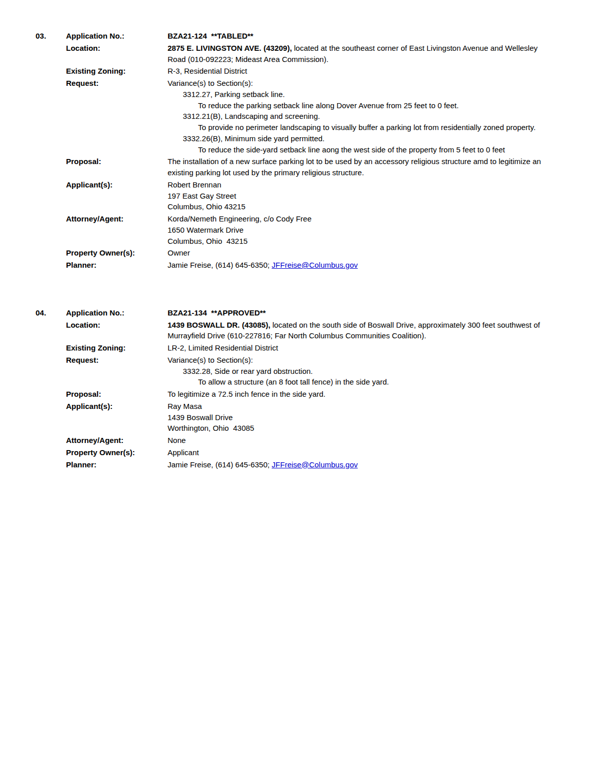| 03. | Application No.: | BZA21-124 **TABLED** |
| | Location: | 2875 E. LIVINGSTON AVE. (43209), located at the southeast corner of East Livingston Avenue and Wellesley Road (010-092223; Mideast Area Commission). |
| | Existing Zoning: | R-3, Residential District |
| | Request: | Variance(s) to Section(s): 3312.27, Parking setback line. To reduce the parking setback line along Dover Avenue from 25 feet to 0 feet. 3312.21(B), Landscaping and screening. To provide no perimeter landscaping to visually buffer a parking lot from residentially zoned property. 3332.26(B), Minimum side yard permitted. To reduce the side-yard setback line aong the west side of the property from 5 feet to 0 feet |
| | Proposal: | The installation of a new surface parking lot to be used by an accessory religious structure amd to legitimize an existing parking lot used by the primary religious structure. |
| | Applicant(s): | Robert Brennan 197 East Gay Street Columbus, Ohio 43215 |
| | Attorney/Agent: | Korda/Nemeth Engineering, c/o Cody Free 1650 Watermark Drive Columbus, Ohio 43215 |
| | Property Owner(s): | Owner |
| | Planner: | Jamie Freise, (614) 645-6350; JFFreise@Columbus.gov |
| 04. | Application No.: | BZA21-134 **APPROVED** |
| | Location: | 1439 BOSWALL DR. (43085), located on the south side of Boswall Drive, approximately 300 feet southwest of Murrayfield Drive (610-227816; Far North Columbus Communities Coalition). |
| | Existing Zoning: | LR-2, Limited Residential District |
| | Request: | Variance(s) to Section(s): 3332.28, Side or rear yard obstruction. To allow a structure (an 8 foot tall fence) in the side yard. |
| | Proposal: | To legitimize a 72.5 inch fence in the side yard. |
| | Applicant(s): | Ray Masa 1439 Boswall Drive Worthington, Ohio 43085 |
| | Attorney/Agent: | None |
| | Property Owner(s): | Applicant |
| | Planner: | Jamie Freise, (614) 645-6350; JFFreise@Columbus.gov |